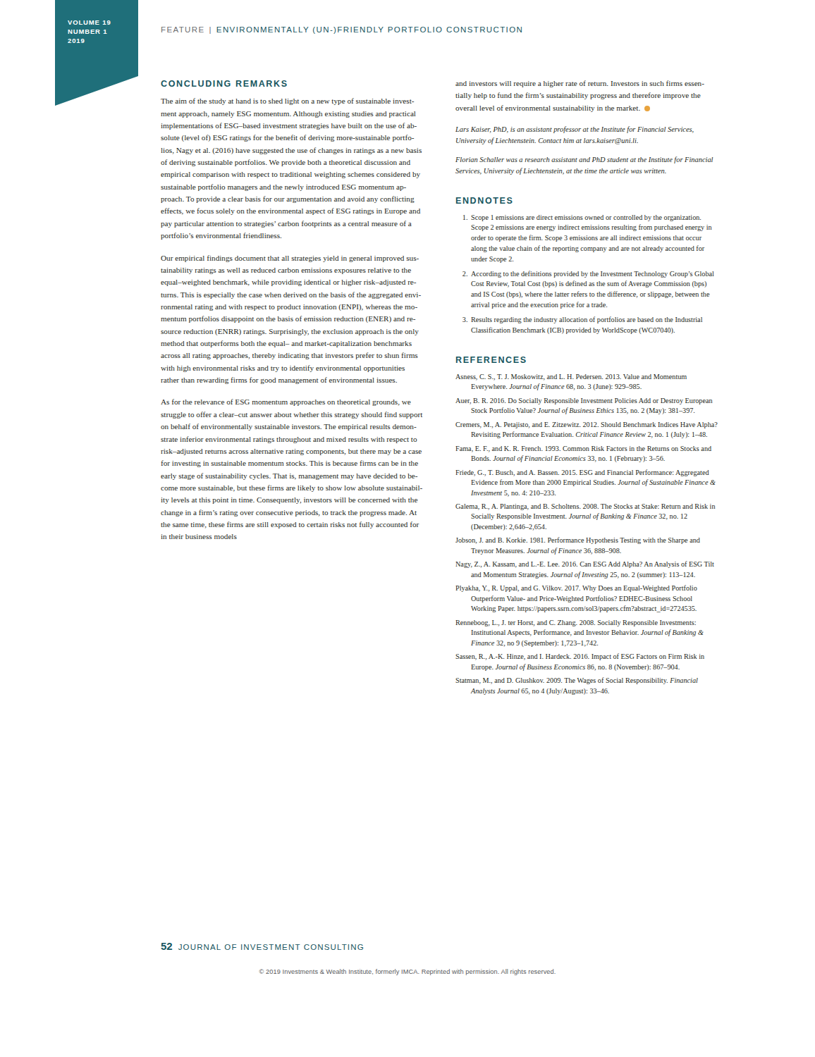Volume 19 Number 1 2019
Feature|Environmentally (Un-)Friendly Portfolio Construction
Concluding Remarks
The aim of the study at hand is to shed light on a new type of sustainable investment approach, namely ESG momentum. Although existing studies and practical implementations of ESG–based investment strategies have built on the use of absolute (level of) ESG ratings for the benefit of deriving more-sustainable portfolios, Nagy et al. (2016) have suggested the use of changes in ratings as a new basis of deriving sustainable portfolios. We provide both a theoretical discussion and empirical comparison with respect to traditional weighting schemes considered by sustainable portfolio managers and the newly introduced ESG momentum approach. To provide a clear basis for our argumentation and avoid any conflicting effects, we focus solely on the environmental aspect of ESG ratings in Europe and pay particular attention to strategies’ carbon footprints as a central measure of a portfolio’s environmental friendliness.
Our empirical findings document that all strategies yield in general improved sustainability ratings as well as reduced carbon emissions exposures relative to the equal–weighted benchmark, while providing identical or higher risk–adjusted returns. This is especially the case when derived on the basis of the aggregated environmental rating and with respect to product innovation (ENPI), whereas the momentum portfolios disappoint on the basis of emission reduction (ENER) and resource reduction (ENRR) ratings. Surprisingly, the exclusion approach is the only method that outperforms both the equal– and market-capitalization benchmarks across all rating approaches, thereby indicating that investors prefer to shun firms with high environmental risks and try to identify environmental opportunities rather than rewarding firms for good management of environmental issues.
As for the relevance of ESG momentum approaches on theoretical grounds, we struggle to offer a clear–cut answer about whether this strategy should find support on behalf of environmentally sustainable investors. The empirical results demonstrate inferior environmental ratings throughout and mixed results with respect to risk–adjusted returns across alternative rating components, but there may be a case for investing in sustainable momentum stocks. This is because firms can be in the early stage of sustainability cycles. That is, management may have decided to become more sustainable, but these firms are likely to show low absolute sustainability levels at this point in time. Consequently, investors will be concerned with the change in a firm’s rating over consecutive periods, to track the progress made. At the same time, these firms are still exposed to certain risks not fully accounted for in their business models
and investors will require a higher rate of return. Investors in such firms essentially help to fund the firm’s sustainability progress and therefore improve the overall level of environmental sustainability in the market.
Lars Kaiser, PhD, is an assistant professor at the Institute for Financial Services, University of Liechtenstein. Contact him at lars.kaiser@uni.li.
Florian Schaller was a research assistant and PhD student at the Institute for Financial Services, University of Liechtenstein, at the time the article was written.
Endnotes
Scope 1 emissions are direct emissions owned or controlled by the organization. Scope 2 emissions are energy indirect emissions resulting from purchased energy in order to operate the firm. Scope 3 emissions are all indirect emissions that occur along the value chain of the reporting company and are not already accounted for under Scope 2.
According to the definitions provided by the Investment Technology Group’s Global Cost Review, Total Cost (bps) is defined as the sum of Average Commission (bps) and IS Cost (bps), where the latter refers to the difference, or slippage, between the arrival price and the execution price for a trade.
Results regarding the industry allocation of portfolios are based on the Industrial Classification Benchmark (ICB) provided by WorldScope (WC07040).
References
Asness, C. S., T. J. Moskowitz, and L. H. Pedersen. 2013. Value and Momentum Everywhere. Journal of Finance 68, no. 3 (June): 929–985.
Auer, B. R. 2016. Do Socially Responsible Investment Policies Add or Destroy European Stock Portfolio Value? Journal of Business Ethics 135, no. 2 (May): 381–397.
Cremers, M., A. Petajisto, and E. Zitzewitz. 2012. Should Benchmark Indices Have Alpha? Revisiting Performance Evaluation. Critical Finance Review 2, no. 1 (July): 1–48.
Fama, E. F., and K. R. French. 1993. Common Risk Factors in the Returns on Stocks and Bonds. Journal of Financial Economics 33, no. 1 (February): 3–56.
Friede, G., T. Busch, and A. Bassen. 2015. ESG and Financial Performance: Aggregated Evidence from More than 2000 Empirical Studies. Journal of Sustainable Finance & Investment 5, no. 4: 210–233.
Galema, R., A. Plantinga, and B. Scholtens. 2008. The Stocks at Stake: Return and Risk in Socially Responsible Investment. Journal of Banking & Finance 32, no. 12 (December): 2,646–2,654.
Jobson, J. and B. Korkie. 1981. Performance Hypothesis Testing with the Sharpe and Treynor Measures. Journal of Finance 36, 888–908.
Nagy, Z., A. Kassam, and L.-E. Lee. 2016. Can ESG Add Alpha? An Analysis of ESG Tilt and Momentum Strategies. Journal of Investing 25, no. 2 (summer): 113–124.
Plyakha, Y., R. Uppal, and G. Vilkov. 2017. Why Does an Equal-Weighted Portfolio Outperform Value- and Price-Weighted Portfolios? EDHEC-Business School Working Paper. https://papers.ssrn.com/sol3/papers.cfm?abstract_id=2724535.
Renneboog, L., J. ter Horst, and C. Zhang. 2008. Socially Responsible Investments: Institutional Aspects, Performance, and Investor Behavior. Journal of Banking & Finance 32, no 9 (September): 1,723–1,742.
Sassen, R., A.-K. Hinze, and I. Hardeck. 2016. Impact of ESG Factors on Firm Risk in Europe. Journal of Business Economics 86, no. 8 (November): 867–904.
Statman, M., and D. Glushkov. 2009. The Wages of Social Responsibility. Financial Analysts Journal 65, no 4 (July/August): 33–46.
52 Journal of Investment Consulting
© 2019 Investments & Wealth Institute, formerly IMCA. Reprinted with permission. All rights reserved.